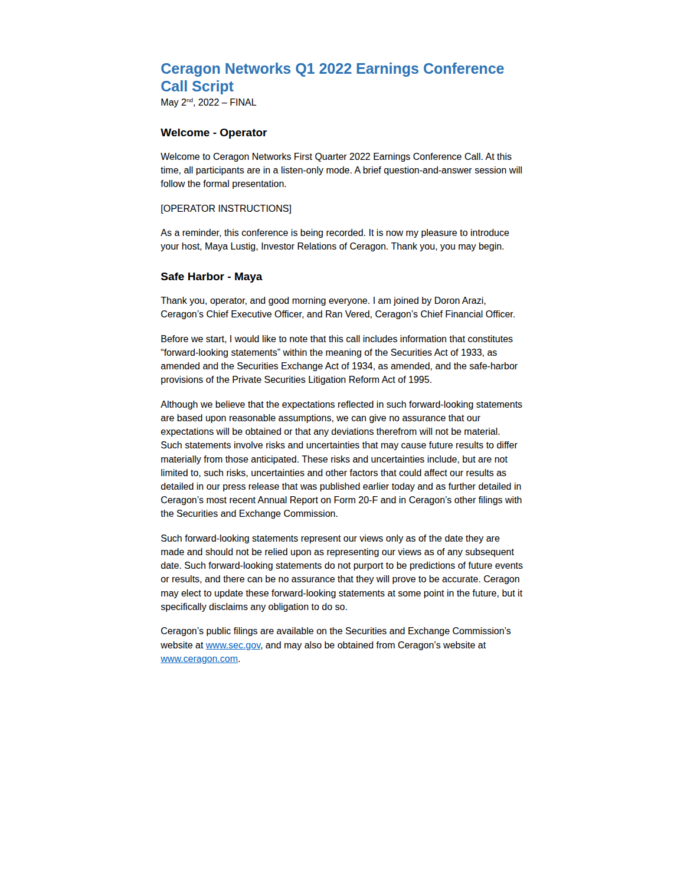Ceragon Networks Q1 2022 Earnings Conference Call Script
May 2nd, 2022 – FINAL
Welcome - Operator
Welcome to Ceragon Networks First Quarter 2022 Earnings Conference Call. At this time, all participants are in a listen-only mode. A brief question-and-answer session will follow the formal presentation.
[OPERATOR INSTRUCTIONS]
As a reminder, this conference is being recorded. It is now my pleasure to introduce your host, Maya Lustig, Investor Relations of Ceragon. Thank you, you may begin.
Safe Harbor - Maya
Thank you, operator, and good morning everyone. I am joined by Doron Arazi, Ceragon’s Chief Executive Officer, and Ran Vered, Ceragon’s Chief Financial Officer.
Before we start, I would like to note that this call includes information that constitutes “forward-looking statements” within the meaning of the Securities Act of 1933, as amended and the Securities Exchange Act of 1934, as amended, and the safe-harbor provisions of the Private Securities Litigation Reform Act of 1995.
Although we believe that the expectations reflected in such forward-looking statements are based upon reasonable assumptions, we can give no assurance that our expectations will be obtained or that any deviations therefrom will not be material. Such statements involve risks and uncertainties that may cause future results to differ materially from those anticipated. These risks and uncertainties include, but are not limited to, such risks, uncertainties and other factors that could affect our results as detailed in our press release that was published earlier today and as further detailed in Ceragon’s most recent Annual Report on Form 20-F and in Ceragon’s other filings with the Securities and Exchange Commission.
Such forward-looking statements represent our views only as of the date they are made and should not be relied upon as representing our views as of any subsequent date. Such forward-looking statements do not purport to be predictions of future events or results, and there can be no assurance that they will prove to be accurate. Ceragon may elect to update these forward-looking statements at some point in the future, but it specifically disclaims any obligation to do so.
Ceragon’s public filings are available on the Securities and Exchange Commission’s website at www.sec.gov, and may also be obtained from Ceragon’s website at www.ceragon.com.